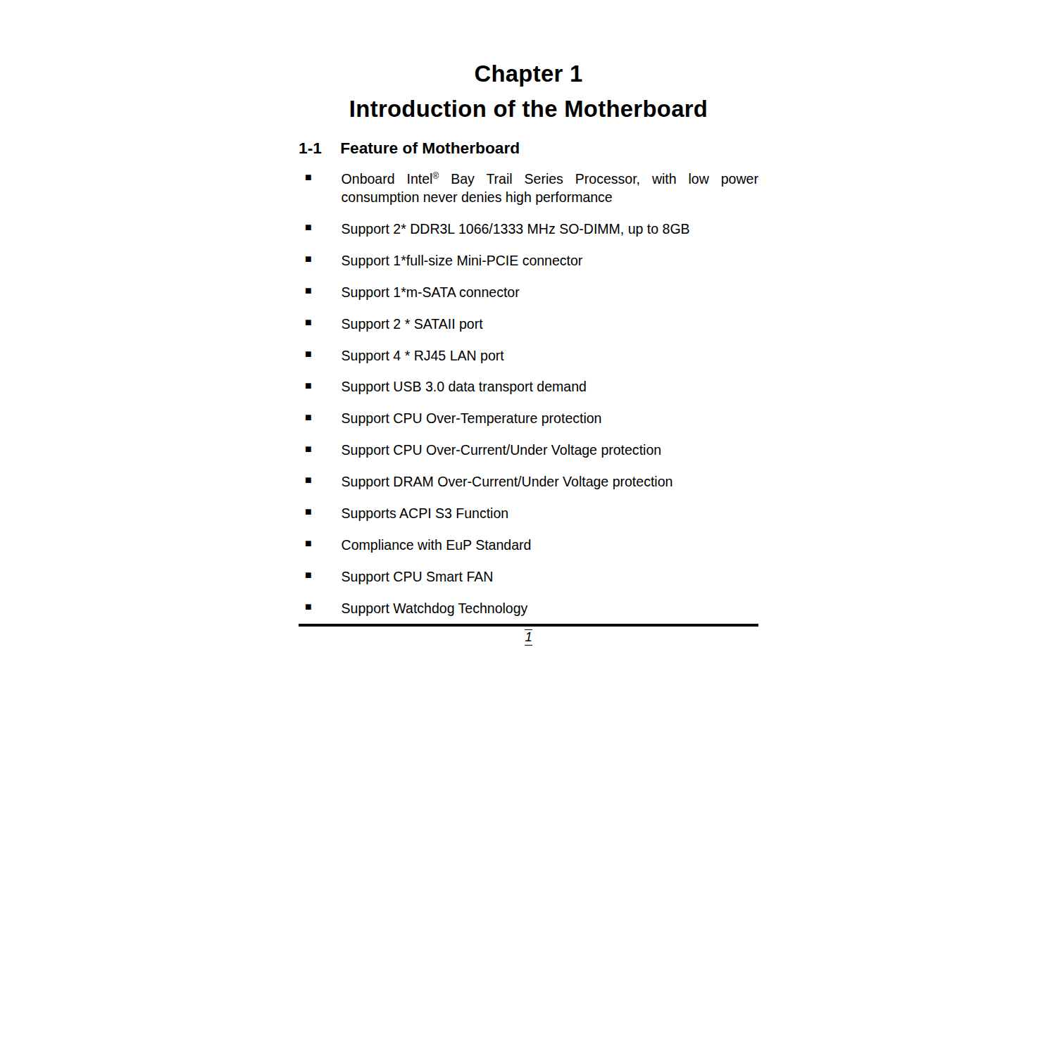Chapter 1
Introduction of the Motherboard
1-1 Feature of Motherboard
Onboard Intel® Bay Trail Series Processor, with low power consumption never denies high performance
Support 2* DDR3L 1066/1333 MHz SO-DIMM, up to 8GB
Support 1*full-size Mini-PCIE connector
Support 1*m-SATA connector
Support 2 * SATAII port
Support 4 * RJ45 LAN port
Support USB 3.0 data transport demand
Support CPU Over-Temperature protection
Support CPU Over-Current/Under Voltage protection
Support DRAM Over-Current/Under Voltage protection
Supports ACPI S3 Function
Compliance with EuP Standard
Support CPU Smart FAN
Support Watchdog Technology
1